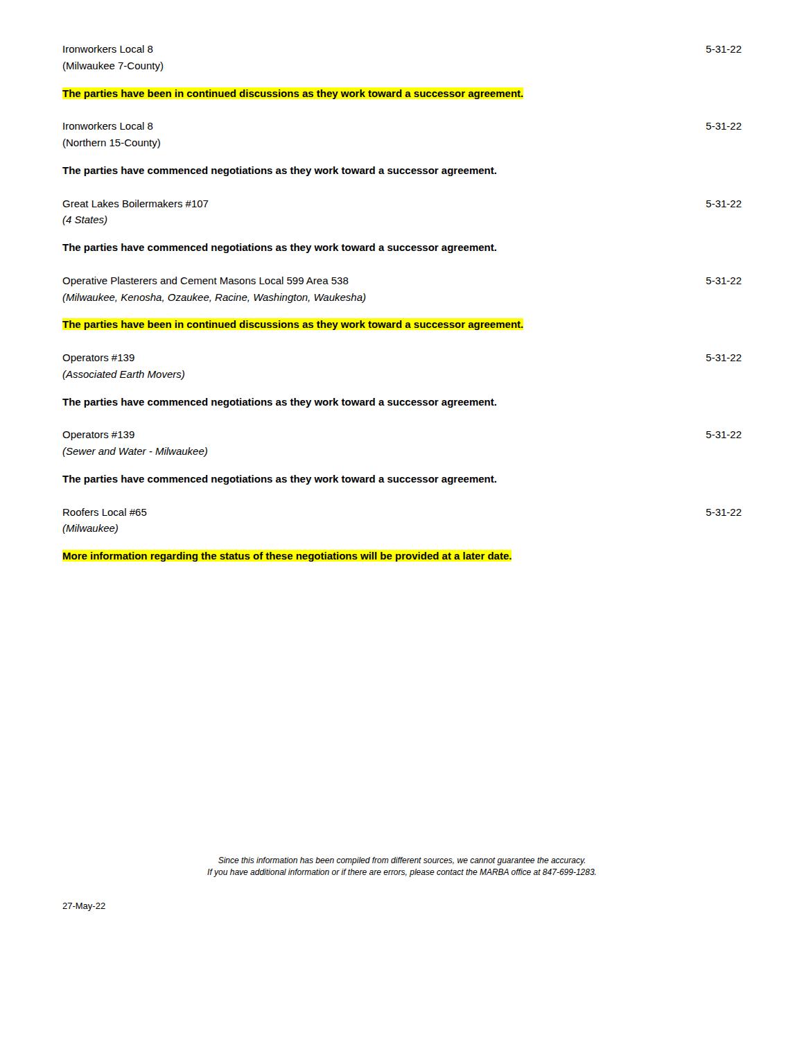Ironworkers Local 8
5-31-22
(Milwaukee 7-County)
The parties have been in continued discussions as they work toward a successor agreement.
Ironworkers Local 8
5-31-22
(Northern 15-County)
The parties have commenced negotiations as they work toward a successor agreement.
Great Lakes Boilermakers #107
5-31-22
(4 States)
The parties have commenced negotiations as they work toward a successor agreement.
Operative Plasterers and Cement Masons Local 599 Area 538
5-31-22
(Milwaukee, Kenosha, Ozaukee, Racine, Washington, Waukesha)
The parties have been in continued discussions as they work toward a successor agreement.
Operators #139
5-31-22
(Associated Earth Movers)
The parties have commenced negotiations as they work toward a successor agreement.
Operators #139
5-31-22
(Sewer and Water - Milwaukee)
The parties have commenced negotiations as they work toward a successor agreement.
Roofers Local #65
5-31-22
(Milwaukee)
More information regarding the status of these negotiations will be provided at a later date.
Since this information has been compiled from different sources, we cannot guarantee the accuracy.
If you have additional information or if there are errors, please contact the MARBA office at 847-699-1283.
27-May-22